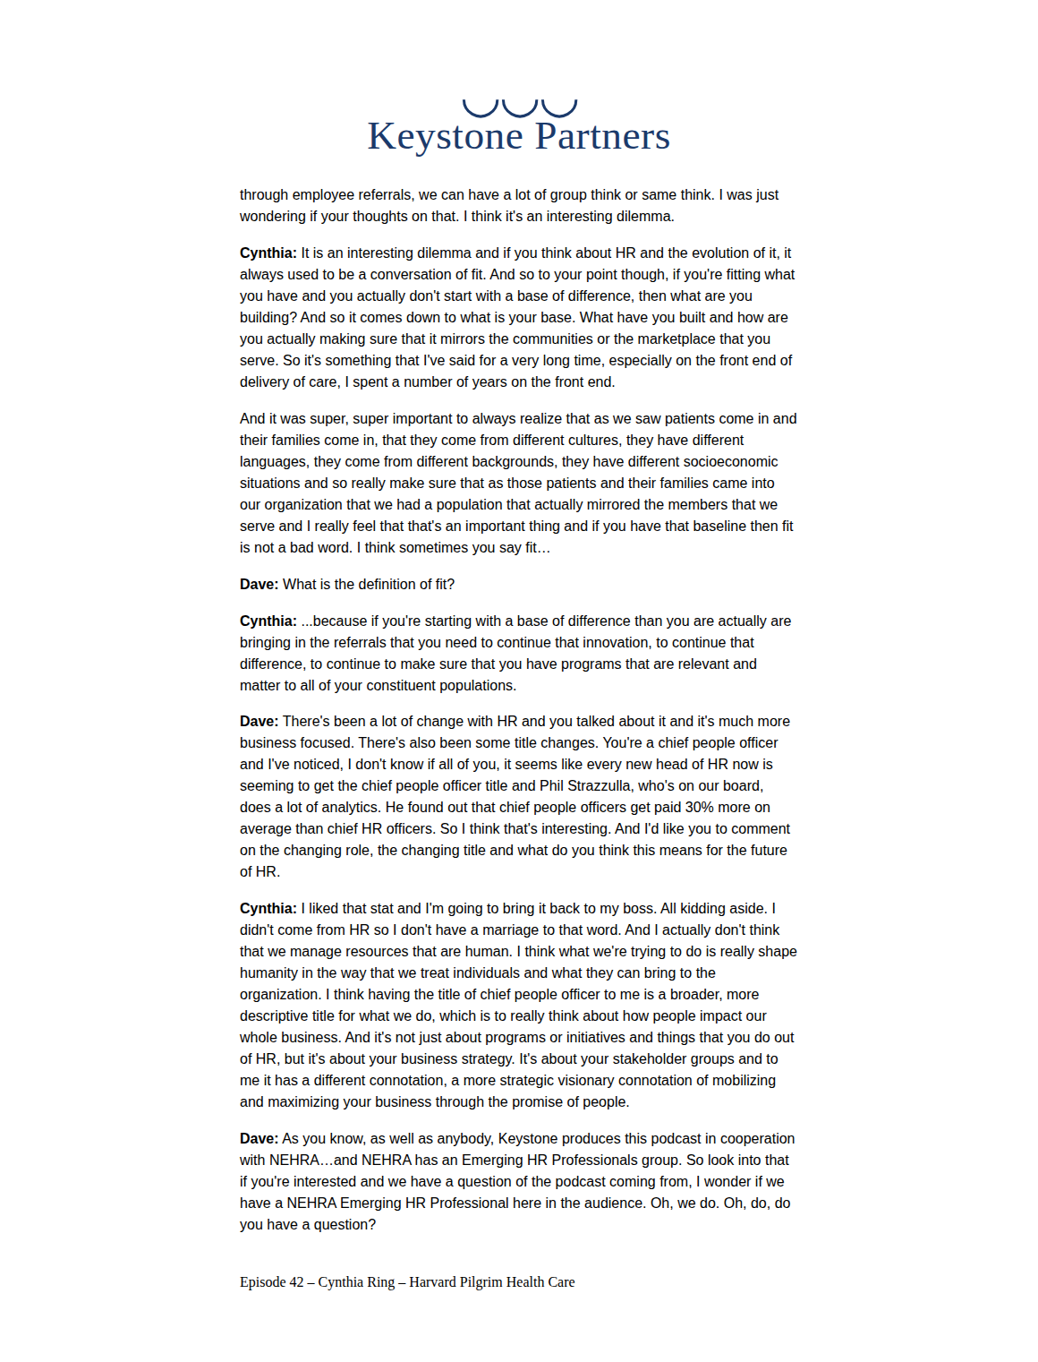◡◡◡
Keystone Partners
through employee referrals, we can have a lot of group think or same think. I was just wondering if your thoughts on that. I think it's an interesting dilemma.
Cynthia: It is an interesting dilemma and if you think about HR and the evolution of it, it always used to be a conversation of fit. And so to your point though, if you're fitting what you have and you actually don't start with a base of difference, then what are you building? And so it comes down to what is your base. What have you built and how are you actually making sure that it mirrors the communities or the marketplace that you serve. So it's something that I've said for a very long time, especially on the front end of delivery of care, I spent a number of years on the front end.
And it was super, super important to always realize that as we saw patients come in and their families come in, that they come from different cultures, they have different languages, they come from different backgrounds, they have different socioeconomic situations and so really make sure that as those patients and their families came into our organization that we had a population that actually mirrored the members that we serve and I really feel that that's an important thing and if you have that baseline then fit is not a bad word. I think sometimes you say fit…
Dave: What is the definition of fit?
Cynthia: ...because if you're starting with a base of difference than you are actually are bringing in the referrals that you need to continue that innovation, to continue that difference, to continue to make sure that you have programs that are relevant and matter to all of your constituent populations.
Dave: There's been a lot of change with HR and you talked about it and it's much more business focused. There's also been some title changes. You're a chief people officer and I've noticed, I don't know if all of you, it seems like every new head of HR now is seeming to get the chief people officer title and Phil Strazzulla, who's on our board, does a lot of analytics. He found out that chief people officers get paid 30% more on average than chief HR officers. So I think that's interesting. And I'd like you to comment on the changing role, the changing title and what do you think this means for the future of HR.
Cynthia: I liked that stat and I'm going to bring it back to my boss. All kidding aside. I didn't come from HR so I don't have a marriage to that word. And I actually don't think that we manage resources that are human. I think what we're trying to do is really shape humanity in the way that we treat individuals and what they can bring to the organization. I think having the title of chief people officer to me is a broader, more descriptive title for what we do, which is to really think about how people impact our whole business. And it's not just about programs or initiatives and things that you do out of HR, but it's about your business strategy. It's about your stakeholder groups and to me it has a different connotation, a more strategic visionary connotation of mobilizing and maximizing your business through the promise of people.
Dave: As you know, as well as anybody, Keystone produces this podcast in cooperation with NEHRA…and NEHRA has an Emerging HR Professionals group. So look into that if you're interested and we have a question of the podcast coming from, I wonder if we have a NEHRA Emerging HR Professional here in the audience. Oh, we do. Oh, do, do you have a question?
Episode 42 – Cynthia Ring – Harvard Pilgrim Health Care